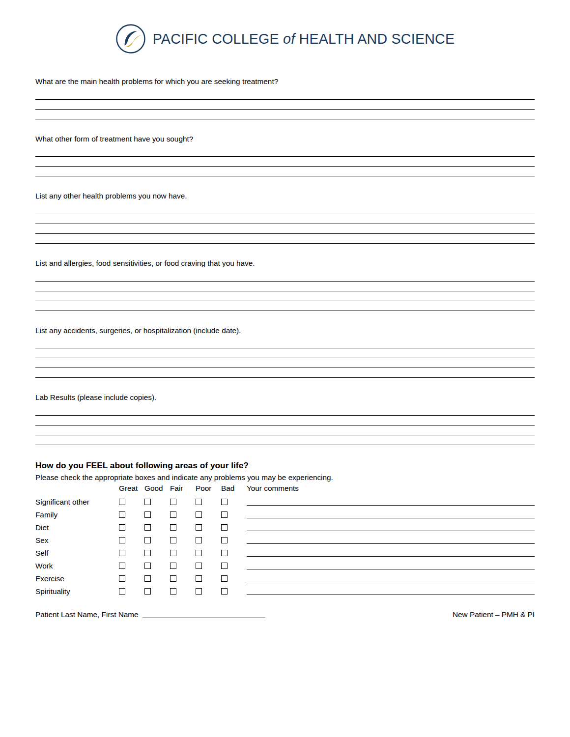PACIFIC COLLEGE of HEALTH AND SCIENCE
What are the main health problems for which you are seeking treatment?
What other form of treatment have you sought?
List any other health problems you now have.
List and allergies, food sensitivities, or food craving that you have.
List any accidents, surgeries, or hospitalization (include date).
Lab Results (please include copies).
How do you FEEL about following areas of your life?
Please check the appropriate boxes and indicate any problems you may be experiencing.
| | Great | Good | Fair | Poor | Bad | Your comments |
| --- | --- | --- | --- | --- | --- | --- |
| Significant other | | | | | | |
| Family | | | | | | |
| Diet | | | | | | |
| Sex | | | | | | |
| Self | | | | | | |
| Work | | | | | | |
| Exercise | | | | | | |
| Spirituality | | | | | | |
Patient Last Name, First Name
New Patient – PMH & PI